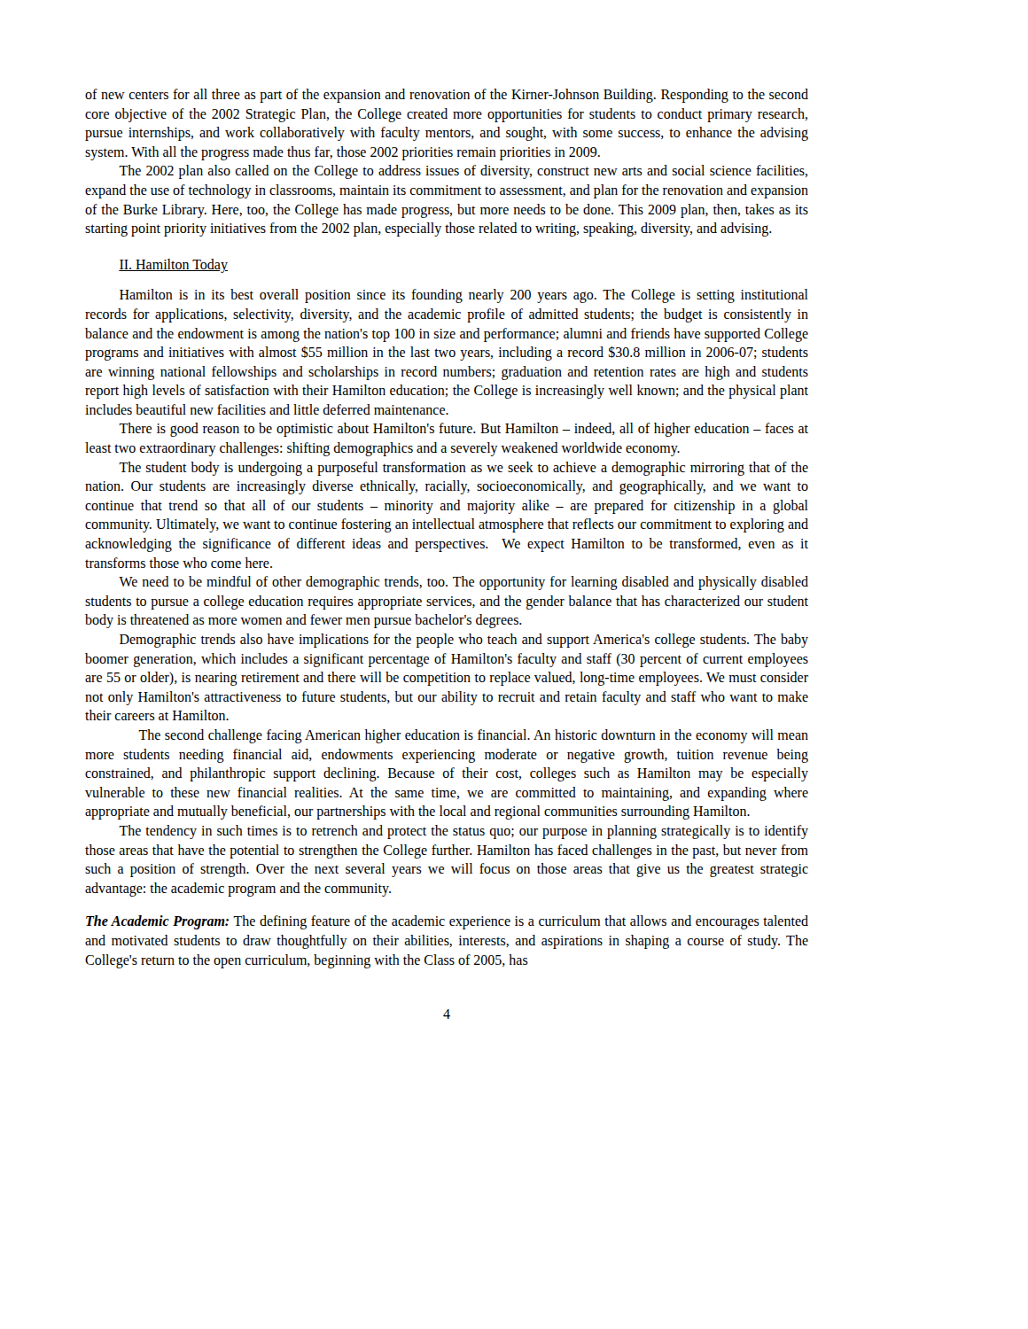of new centers for all three as part of the expansion and renovation of the Kirner-Johnson Building. Responding to the second core objective of the 2002 Strategic Plan, the College created more opportunities for students to conduct primary research, pursue internships, and work collaboratively with faculty mentors, and sought, with some success, to enhance the advising system. With all the progress made thus far, those 2002 priorities remain priorities in 2009.
The 2002 plan also called on the College to address issues of diversity, construct new arts and social science facilities, expand the use of technology in classrooms, maintain its commitment to assessment, and plan for the renovation and expansion of the Burke Library. Here, too, the College has made progress, but more needs to be done. This 2009 plan, then, takes as its starting point priority initiatives from the 2002 plan, especially those related to writing, speaking, diversity, and advising.
II. Hamilton Today
Hamilton is in its best overall position since its founding nearly 200 years ago. The College is setting institutional records for applications, selectivity, diversity, and the academic profile of admitted students; the budget is consistently in balance and the endowment is among the nation's top 100 in size and performance; alumni and friends have supported College programs and initiatives with almost $55 million in the last two years, including a record $30.8 million in 2006-07; students are winning national fellowships and scholarships in record numbers; graduation and retention rates are high and students report high levels of satisfaction with their Hamilton education; the College is increasingly well known; and the physical plant includes beautiful new facilities and little deferred maintenance.
There is good reason to be optimistic about Hamilton's future. But Hamilton – indeed, all of higher education – faces at least two extraordinary challenges: shifting demographics and a severely weakened worldwide economy.
The student body is undergoing a purposeful transformation as we seek to achieve a demographic mirroring that of the nation. Our students are increasingly diverse ethnically, racially, socioeconomically, and geographically, and we want to continue that trend so that all of our students – minority and majority alike – are prepared for citizenship in a global community. Ultimately, we want to continue fostering an intellectual atmosphere that reflects our commitment to exploring and acknowledging the significance of different ideas and perspectives. We expect Hamilton to be transformed, even as it transforms those who come here.
We need to be mindful of other demographic trends, too. The opportunity for learning disabled and physically disabled students to pursue a college education requires appropriate services, and the gender balance that has characterized our student body is threatened as more women and fewer men pursue bachelor's degrees.
Demographic trends also have implications for the people who teach and support America's college students. The baby boomer generation, which includes a significant percentage of Hamilton's faculty and staff (30 percent of current employees are 55 or older), is nearing retirement and there will be competition to replace valued, long-time employees. We must consider not only Hamilton's attractiveness to future students, but our ability to recruit and retain faculty and staff who want to make their careers at Hamilton.
The second challenge facing American higher education is financial. An historic downturn in the economy will mean more students needing financial aid, endowments experiencing moderate or negative growth, tuition revenue being constrained, and philanthropic support declining. Because of their cost, colleges such as Hamilton may be especially vulnerable to these new financial realities. At the same time, we are committed to maintaining, and expanding where appropriate and mutually beneficial, our partnerships with the local and regional communities surrounding Hamilton.
The tendency in such times is to retrench and protect the status quo; our purpose in planning strategically is to identify those areas that have the potential to strengthen the College further. Hamilton has faced challenges in the past, but never from such a position of strength. Over the next several years we will focus on those areas that give us the greatest strategic advantage: the academic program and the community.
The Academic Program: The defining feature of the academic experience is a curriculum that allows and encourages talented and motivated students to draw thoughtfully on their abilities, interests, and aspirations in shaping a course of study. The College's return to the open curriculum, beginning with the Class of 2005, has
4